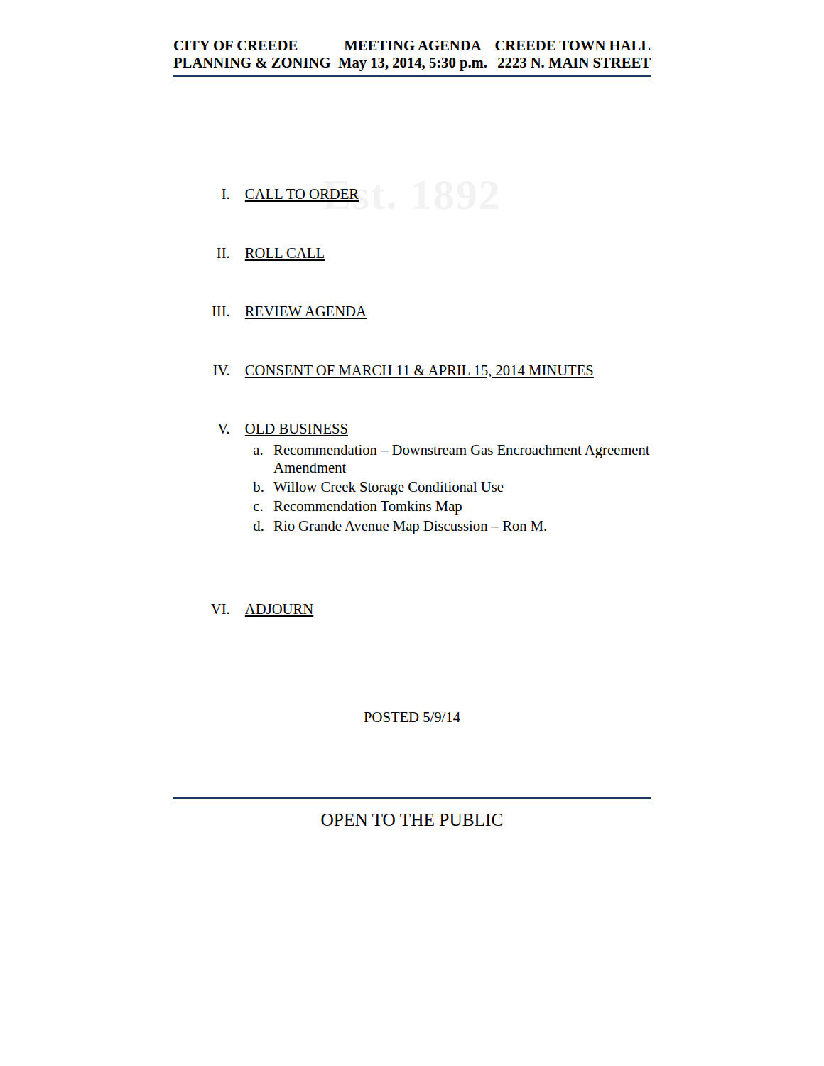Est. 1892
CITY OF CREEDE
PLANNING & ZONING
MEETING AGENDA
May 13, 2014, 5:30 p.m.
CREEDE TOWN HALL
2223 N. MAIN STREET
I.
CALL TO ORDER
II.
ROLL CALL
III.
REVIEW AGENDA
IV.
CONSENT OF MARCH 11 & APRIL 15, 2014 MINUTES
V.
OLD BUSINESS
a. Recommendation – Downstream Gas Encroachment AgreementAmendment
b. Willow Creek Storage Conditional Use
c. Recommendation Tomkins Map
d. Rio Grande Avenue Map Discussion – Ron M.
VI.
ADJOURN
POSTED 5/9/14
OPEN TO THE PUBLIC